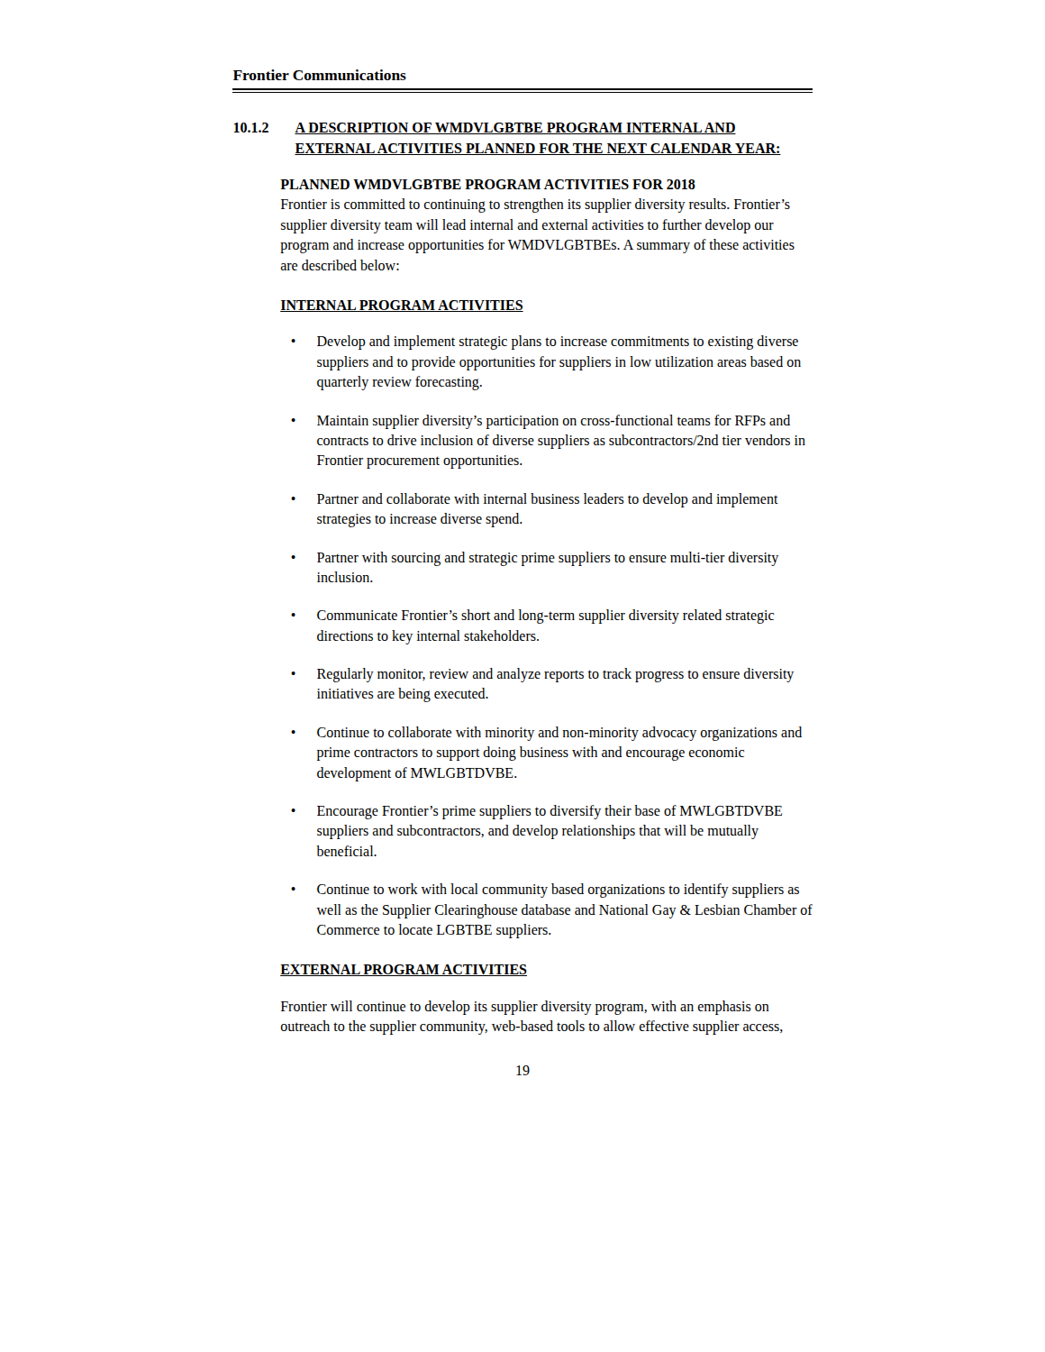Frontier Communications
10.1.2
A description of WMDVLGBTBE program internal and external activities planned for the next calendar year:
PLANNED WMDVLGBTBE PROGRAM ACTIVITIES FOR 2018
Frontier is committed to continuing to strengthen its supplier diversity results. Frontier’s supplier diversity team will lead internal and external activities to further develop our program and increase opportunities for WMDVLGBTBEs. A summary of these activities are described below:
INTERNAL PROGRAM ACTIVITIES
Develop and implement strategic plans to increase commitments to existing diverse suppliers and to provide opportunities for suppliers in low utilization areas based on quarterly review forecasting.
Maintain supplier diversity’s participation on cross-functional teams for RFPs and contracts to drive inclusion of diverse suppliers as subcontractors/2nd tier vendors in Frontier procurement opportunities.
Partner and collaborate with internal business leaders to develop and implement strategies to increase diverse spend.
Partner with sourcing and strategic prime suppliers to ensure multi-tier diversity inclusion.
Communicate Frontier’s short and long-term supplier diversity related strategic directions to key internal stakeholders.
Regularly monitor, review and analyze reports to track progress to ensure diversity initiatives are being executed.
Continue to collaborate with minority and non-minority advocacy organizations and prime contractors to support doing business with and encourage economic development of MWLGBTDVBE.
Encourage Frontier’s prime suppliers to diversify their base of MWLGBTDVBE suppliers and subcontractors, and develop relationships that will be mutually beneficial.
Continue to work with local community based organizations to identify suppliers as well as the Supplier Clearinghouse database and National Gay & Lesbian Chamber of Commerce to locate LGBTBE suppliers.
EXTERNAL PROGRAM ACTIVITIES
Frontier will continue to develop its supplier diversity program, with an emphasis on outreach to the supplier community, web-based tools to allow effective supplier access,
19